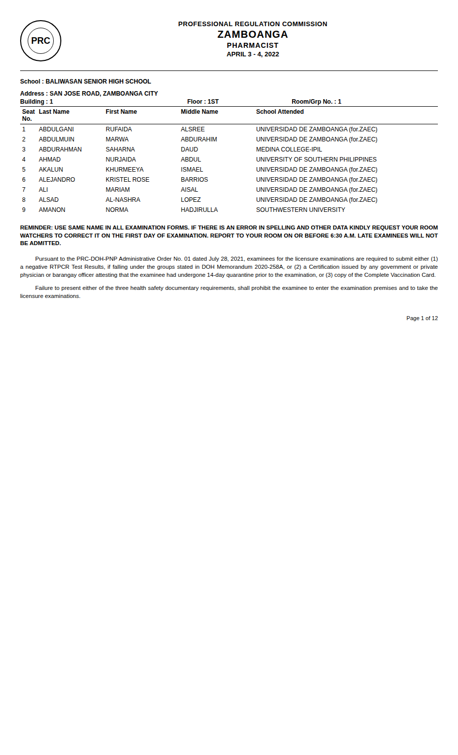PRC
PROFESSIONAL REGULATION COMMISSION
ZAMBOANGA
PHARMACIST
APRIL 3 - 4, 2022
School : BALIWASAN SENIOR HIGH SCHOOL
Address : SAN JOSE ROAD, ZAMBOANGA CITY
Building : 1
Floor : 1ST
Room/Grp No. : 1
| Seat No. | Last Name | First Name | Middle Name | School Attended |
| --- | --- | --- | --- | --- |
| 1 | ABDULGANI | RUFAIDA | ALSREE | UNIVERSIDAD DE ZAMBOANGA (for.ZAEC) |
| 2 | ABDULMUIN | MARWA | ABDURAHIM | UNIVERSIDAD DE ZAMBOANGA (for.ZAEC) |
| 3 | ABDURAHMAN | SAHARNA | DAUD | MEDINA COLLEGE-IPIL |
| 4 | AHMAD | NURJAIDA | ABDUL | UNIVERSITY OF SOUTHERN PHILIPPINES |
| 5 | AKALUN | KHURMEEYA | ISMAEL | UNIVERSIDAD DE ZAMBOANGA (for.ZAEC) |
| 6 | ALEJANDRO | KRISTEL ROSE | BARRIOS | UNIVERSIDAD DE ZAMBOANGA (for.ZAEC) |
| 7 | ALI | MARIAM | AISAL | UNIVERSIDAD DE ZAMBOANGA (for.ZAEC) |
| 8 | ALSAD | AL-NASHRA | LOPEZ | UNIVERSIDAD DE ZAMBOANGA (for.ZAEC) |
| 9 | AMANON | NORMA | HADJIRULLA | SOUTHWESTERN UNIVERSITY |
REMINDER: USE SAME NAME IN ALL EXAMINATION FORMS. IF THERE IS AN ERROR IN SPELLING AND OTHER DATA KINDLY REQUEST YOUR ROOM WATCHERS TO CORRECT IT ON THE FIRST DAY OF EXAMINATION. REPORT TO YOUR ROOM ON OR BEFORE 6:30 A.M. LATE EXAMINEES WILL NOT BE ADMITTED.
Pursuant to the PRC-DOH-PNP Administrative Order No. 01 dated July 28, 2021, examinees for the licensure examinations are required to submit either (1) a negative RTPCR Test Results, if falling under the groups stated in DOH Memorandum 2020-258A, or (2) a Certification issued by any government or private physician or barangay officer attesting that the examinee had undergone 14-day quarantine prior to the examination, or (3) copy of the Complete Vaccination Card.
Failure to present either of the three health safety documentary requirements, shall prohibit the examinee to enter the examination premises and to take the licensure examinations.
Page 1 of 12